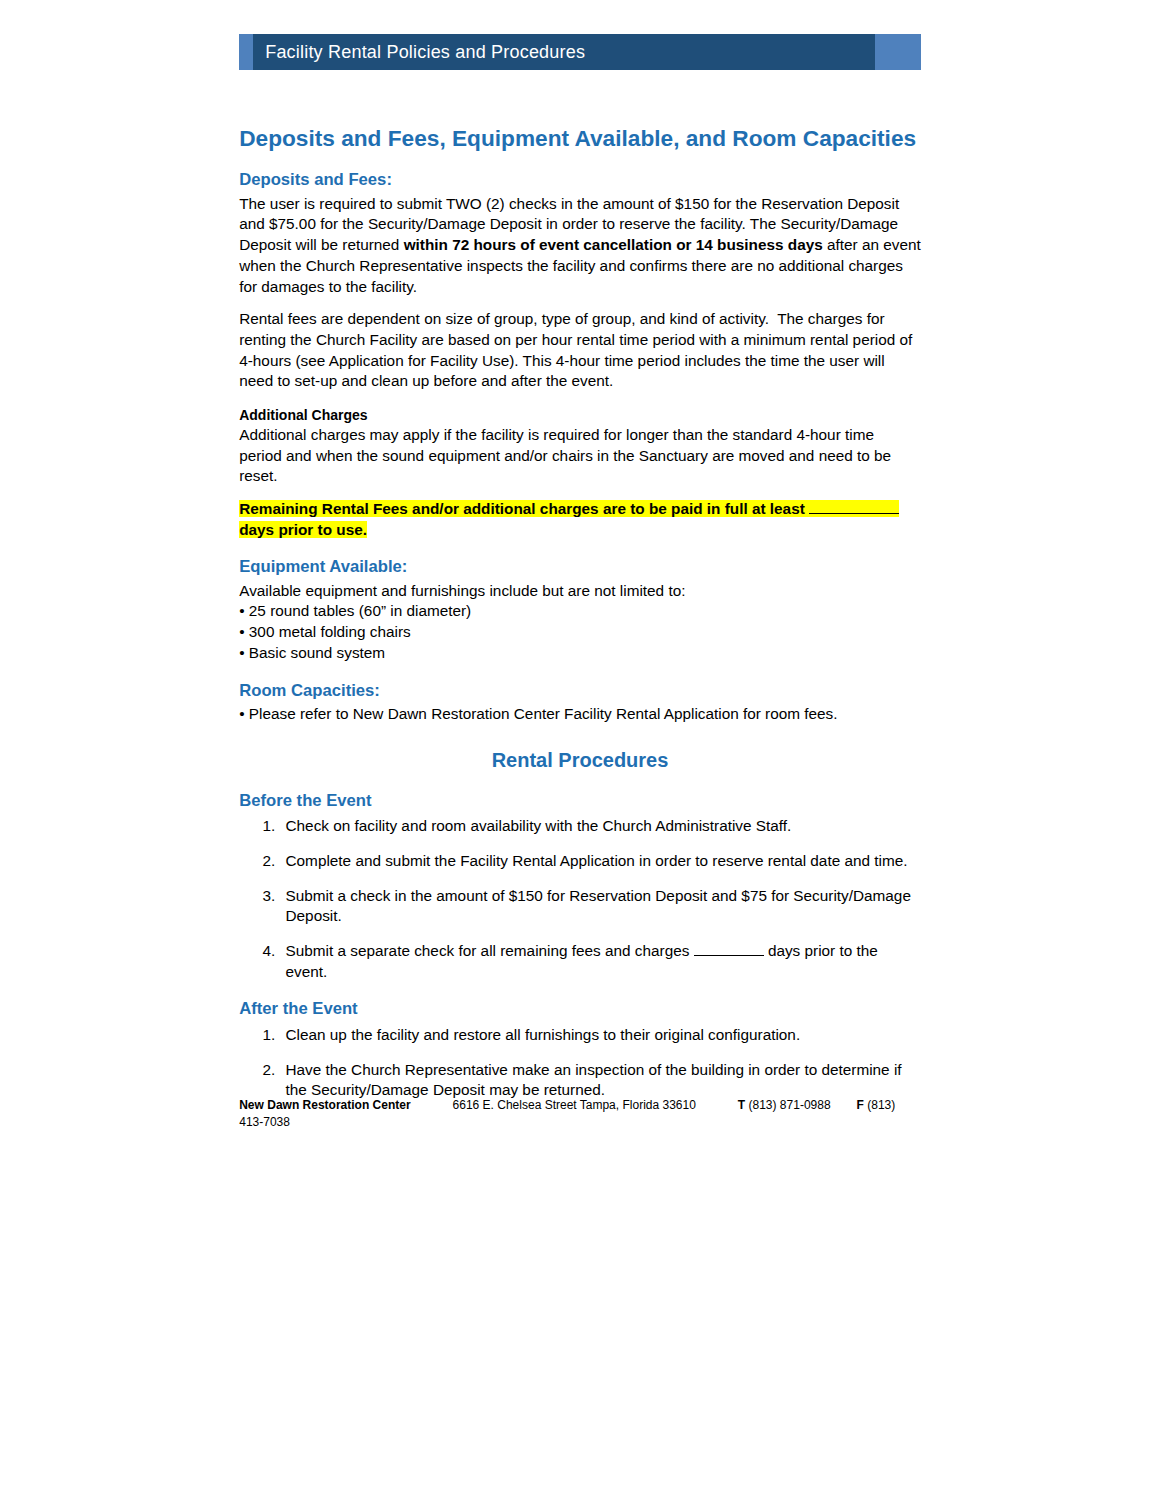Facility Rental Policies and Procedures
Deposits and Fees, Equipment Available, and Room Capacities
Deposits and Fees:
The user is required to submit TWO (2) checks in the amount of $150 for the Reservation Deposit and $75.00 for the Security/Damage Deposit in order to reserve the facility. The Security/Damage Deposit will be returned within 72 hours of event cancellation or 14 business days after an event when the Church Representative inspects the facility and confirms there are no additional charges for damages to the facility.
Rental fees are dependent on size of group, type of group, and kind of activity. The charges for renting the Church Facility are based on per hour rental time period with a minimum rental period of 4-hours (see Application for Facility Use). This 4-hour time period includes the time the user will need to set-up and clean up before and after the event.
Additional Charges
Additional charges may apply if the facility is required for longer than the standard 4-hour time period and when the sound equipment and/or chairs in the Sanctuary are moved and need to be reset.
Remaining Rental Fees and/or additional charges are to be paid in full at least days prior to use.
Equipment Available:
Available equipment and furnishings include but are not limited to:
• 25 round tables (60” in diameter)
• 300 metal folding chairs
• Basic sound system
Room Capacities:
• Please refer to New Dawn Restoration Center Facility Rental Application for room fees.
Rental Procedures
Before the Event
Check on facility and room availability with the Church Administrative Staff.
Complete and submit the Facility Rental Application in order to reserve rental date and time.
Submit a check in the amount of $150 for Reservation Deposit and $75 for Security/Damage Deposit.
Submit a separate check for all remaining fees and charges days prior to the event.
After the Event
Clean up the facility and restore all furnishings to their original configuration.
Have the Church Representative make an inspection of the building in order to determine if the Security/Damage Deposit may be returned.
New Dawn Restoration Center 6616 E. Chelsea Street Tampa, Florida 33610 T (813) 871-0988 F (813) 413-7038